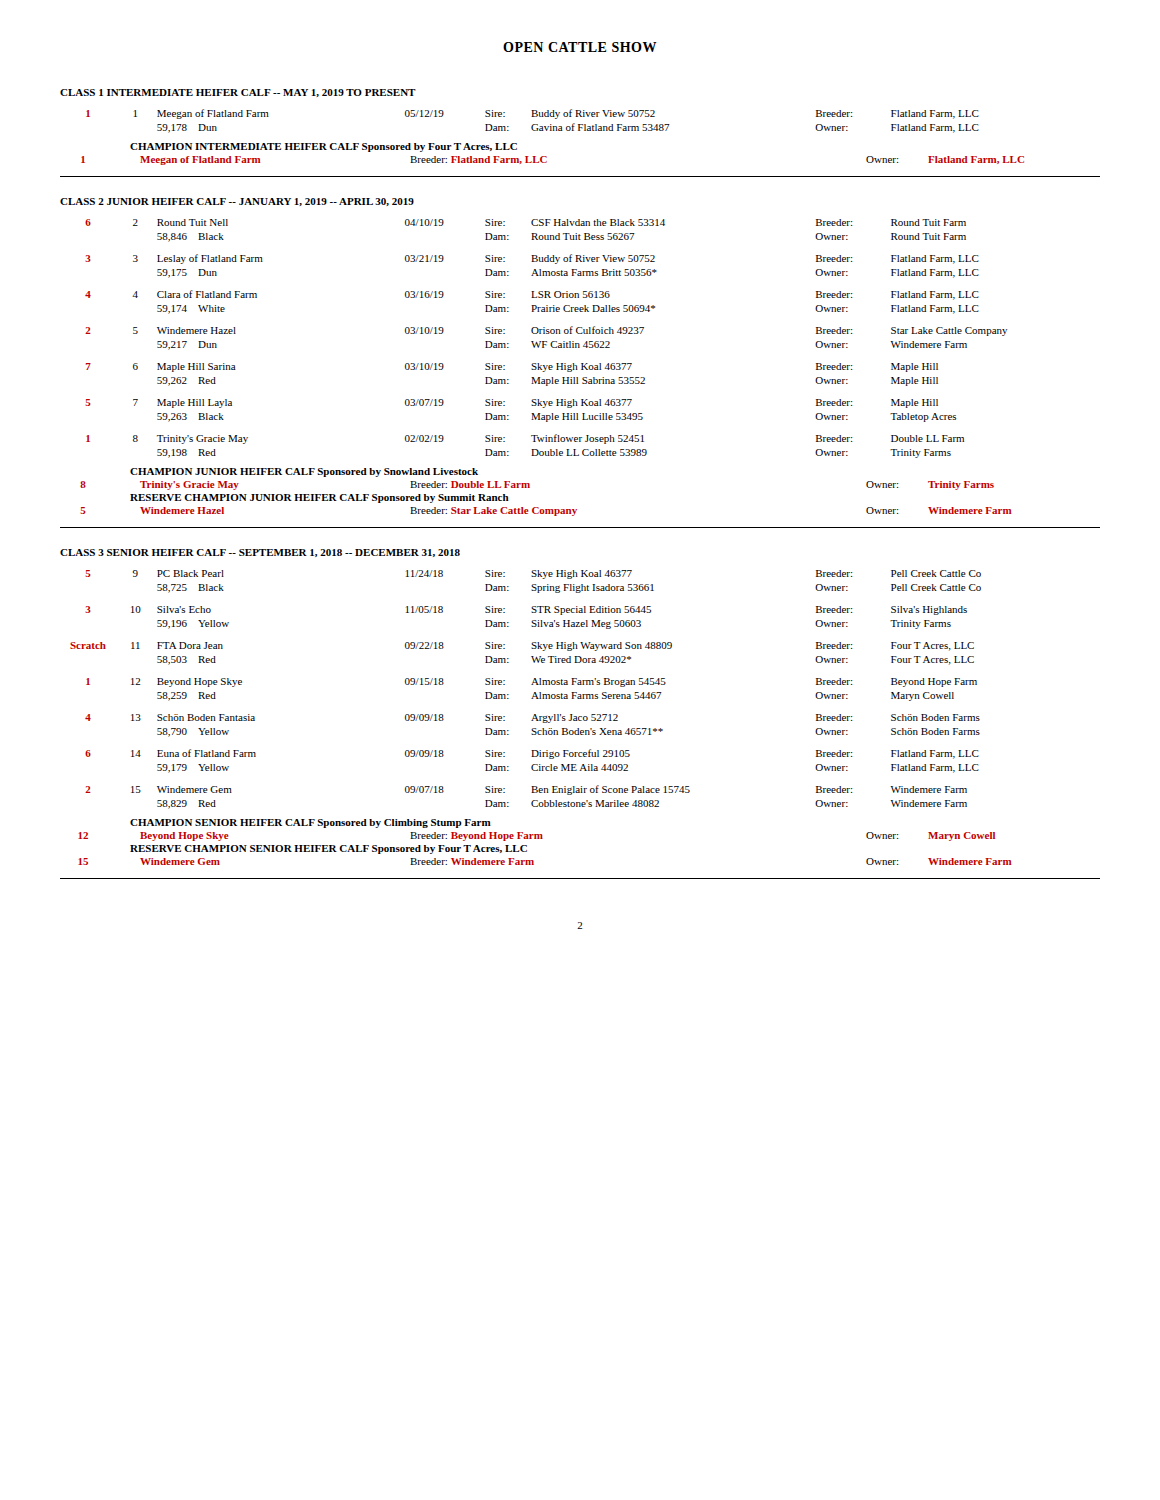OPEN CATTLE SHOW
CLASS 1 INTERMEDIATE HEIFER CALF -- MAY 1, 2019 TO PRESENT
| 1 | 1 | Meegan of Flatland Farm | 05/12/19 | Sire: | Buddy of River View 50752 | Breeder: | Flatland Farm, LLC |
| | | 59,178 Dun | | Dam: | Gavina of Flatland Farm 53487 | Owner: | Flatland Farm, LLC |
CHAMPION INTERMEDIATE HEIFER CALF Sponsored by Four T Acres, LLC
| 1 | | Meegan of Flatland Farm | | Breeder: Flatland Farm, LLC | Owner: | Flatland Farm, LLC |
CLASS 2 JUNIOR HEIFER CALF -- JANUARY 1, 2019 -- APRIL 30, 2019
| 6 | 2 | Round Tuit Nell | 04/10/19 | Sire: | CSF Halvdan the Black 53314 | Breeder: | Round Tuit Farm |
| | | 58,846 Black | | Dam: | Round Tuit Bess 56267 | Owner: | Round Tuit Farm |
| 3 | 3 | Leslay of Flatland Farm | 03/21/19 | Sire: | Buddy of River View 50752 | Breeder: | Flatland Farm, LLC |
| | | 59,175 Dun | | Dam: | Almosta Farms Britt 50356* | Owner: | Flatland Farm, LLC |
| 4 | 4 | Clara of Flatland Farm | 03/16/19 | Sire: | LSR Orion 56136 | Breeder: | Flatland Farm, LLC |
| | | 59,174 White | | Dam: | Prairie Creek Dalles 50694* | Owner: | Flatland Farm, LLC |
| 2 | 5 | Windemere Hazel | 03/10/19 | Sire: | Orison of Culfoich 49237 | Breeder: | Star Lake Cattle Company |
| | | 59,217 Dun | | Dam: | WF Caitlin 45622 | Owner: | Windemere Farm |
| 7 | 6 | Maple Hill Sarina | 03/10/19 | Sire: | Skye High Koal 46377 | Breeder: | Maple Hill |
| | | 59,262 Red | | Dam: | Maple Hill Sabrina 53552 | Owner: | Maple Hill |
| 5 | 7 | Maple Hill Layla | 03/07/19 | Sire: | Skye High Koal 46377 | Breeder: | Maple Hill |
| | | 59,263 Black | | Dam: | Maple Hill Lucille 53495 | Owner: | Tabletop Acres |
| 1 | 8 | Trinity's Gracie May | 02/02/19 | Sire: | Twinflower Joseph 52451 | Breeder: | Double LL Farm |
| | | 59,198 Red | | Dam: | Double LL Collette 53989 | Owner: | Trinity Farms |
CHAMPION JUNIOR HEIFER CALF Sponsored by Snowland Livestock
| 8 | | Trinity's Gracie May | | Breeder: Double LL Farm | Owner: | Trinity Farms |
RESERVE CHAMPION JUNIOR HEIFER CALF Sponsored by Summit Ranch
| 5 | | Windemere Hazel | | Breeder: Star Lake Cattle Company | Owner: | Windemere Farm |
CLASS 3 SENIOR HEIFER CALF -- SEPTEMBER 1, 2018 -- DECEMBER 31, 2018
| 5 | 9 | PC Black Pearl | 11/24/18 | Sire: | Skye High Koal 46377 | Breeder: | Pell Creek Cattle Co |
| | | 58,725 Black | | Dam: | Spring Flight Isadora 53661 | Owner: | Pell Creek Cattle Co |
| 3 | 10 | Silva's Echo | 11/05/18 | Sire: | STR Special Edition 56445 | Breeder: | Silva's Highlands |
| | | 59,196 Yellow | | Dam: | Silva's Hazel Meg 50603 | Owner: | Trinity Farms |
| Scratch | 11 | FTA Dora Jean | 09/22/18 | Sire: | Skye High Wayward Son 48809 | Breeder: | Four T Acres, LLC |
| | | 58,503 Red | | Dam: | We Tired Dora 49202* | Owner: | Four T Acres, LLC |
| 1 | 12 | Beyond Hope Skye | 09/15/18 | Sire: | Almosta Farm's Brogan 54545 | Breeder: | Beyond Hope Farm |
| | | 58,259 Red | | Dam: | Almosta Farms Serena 54467 | Owner: | Maryn Cowell |
| 4 | 13 | Schön Boden Fantasia | 09/09/18 | Sire: | Argyll's Jaco 52712 | Breeder: | Schön Boden Farms |
| | | 58,790 Yellow | | Dam: | Schön Boden's Xena 46571** | Owner: | Schön Boden Farms |
| 6 | 14 | Euna of Flatland Farm | 09/09/18 | Sire: | Dirigo Forceful 29105 | Breeder: | Flatland Farm, LLC |
| | | 59,179 Yellow | | Dam: | Circle ME Aila 44092 | Owner: | Flatland Farm, LLC |
| 2 | 15 | Windemere Gem | 09/07/18 | Sire: | Ben Eniglair of Scone Palace 15745 | Breeder: | Windemere Farm |
| | | 58,829 Red | | Dam: | Cobblestone's Marilee 48082 | Owner: | Windemere Farm |
CHAMPION SENIOR HEIFER CALF Sponsored by Climbing Stump Farm
| 12 | | Beyond Hope Skye | | Breeder: Beyond Hope Farm | Owner: | Maryn Cowell |
RESERVE CHAMPION SENIOR HEIFER CALF Sponsored by Four T Acres, LLC
| 15 | | Windemere Gem | | Breeder: Windemere Farm | Owner: | Windemere Farm |
2